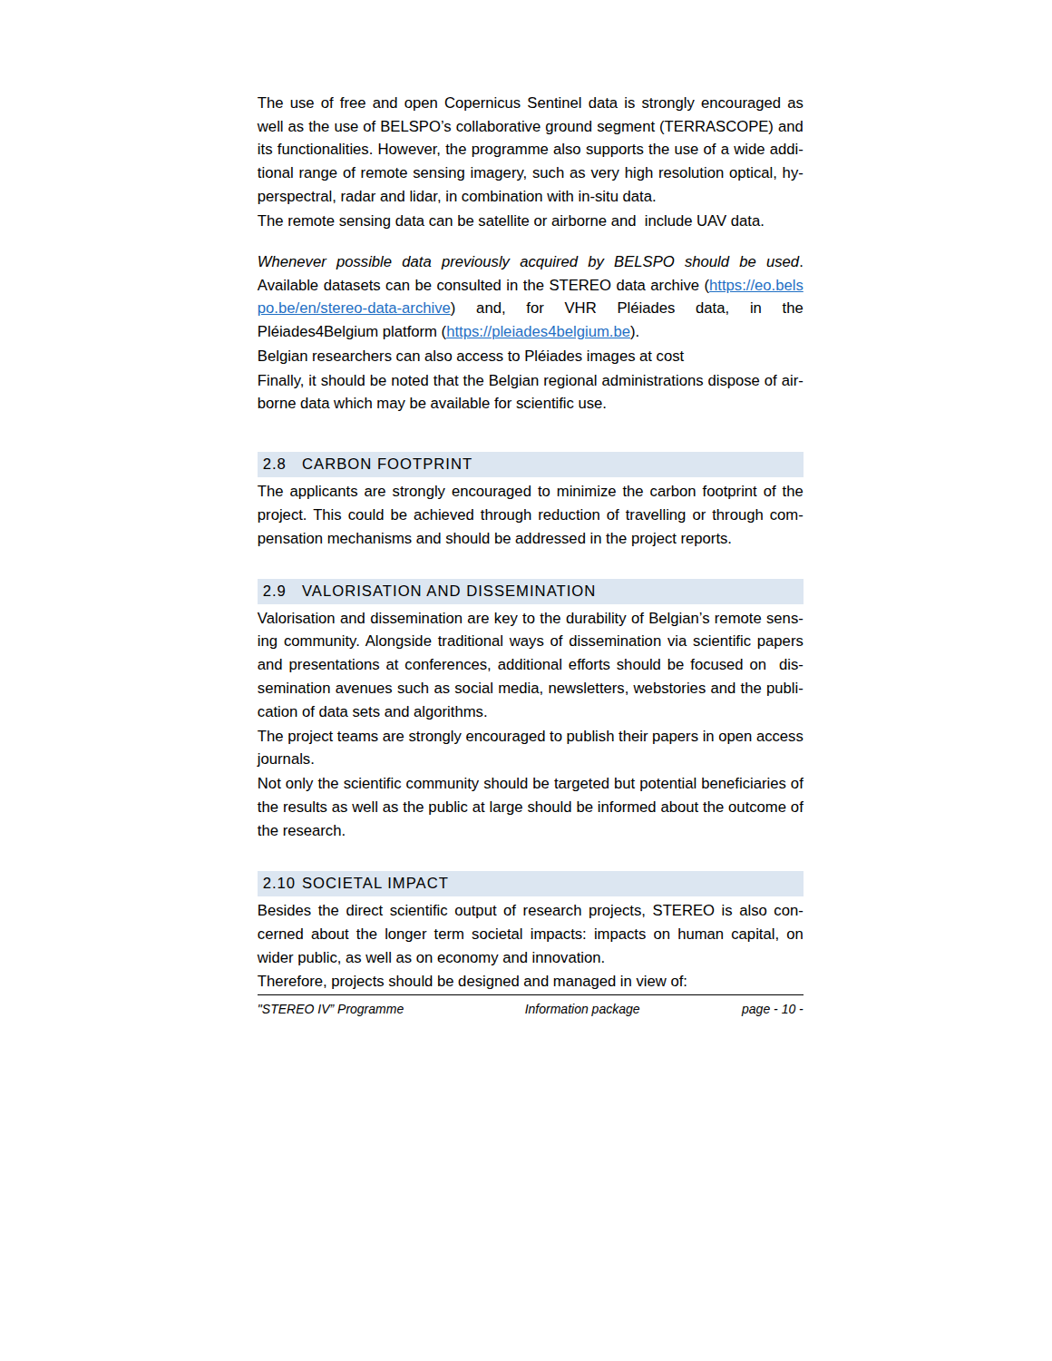The use of free and open Copernicus Sentinel data is strongly encouraged as well as the use of BELSPO’s collaborative ground segment (TERRASCOPE) and its functionalities. However, the programme also supports the use of a wide additional range of remote sensing imagery, such as very high resolution optical, hyperspectral, radar and lidar, in combination with in-situ data.
The remote sensing data can be satellite or airborne and include UAV data.
Whenever possible data previously acquired by BELSPO should be used. Available datasets can be consulted in the STEREO data archive (https://eo.belspo.be/en/stereo-data-archive) and, for VHR Pléiades data, in the Pléiades4Belgium platform (https://pleiades4belgium.be).
Belgian researchers can also access to Pléiades images at cost
Finally, it should be noted that the Belgian regional administrations dispose of airborne data which may be available for scientific use.
2.8 Carbon footprint
The applicants are strongly encouraged to minimize the carbon footprint of the project. This could be achieved through reduction of travelling or through compensation mechanisms and should be addressed in the project reports.
2.9 Valorisation and dissemination
Valorisation and dissemination are key to the durability of Belgian’s remote sensing community. Alongside traditional ways of dissemination via scientific papers and presentations at conferences, additional efforts should be focused on dissemination avenues such as social media, newsletters, webstories and the publication of data sets and algorithms.
The project teams are strongly encouraged to publish their papers in open access journals.
Not only the scientific community should be targeted but potential beneficiaries of the results as well as the public at large should be informed about the outcome of the research.
2.10 Societal impact
Besides the direct scientific output of research projects, STEREO is also concerned about the longer term societal impacts: impacts on human capital, on wider public, as well as on economy and innovation.
Therefore, projects should be designed and managed in view of:
"STEREO IV” Programme Information package page - 10 -